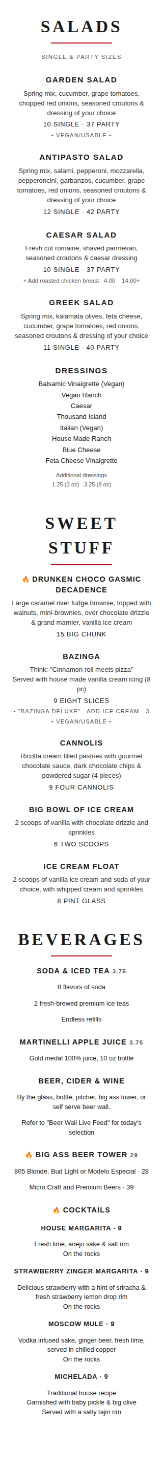Salads
Single & Party Sizes
Garden Salad
Spring mix, cucumber, grape tomatoes, chopped red onions, seasoned croutons & dressing of your choice
10 Single · 37 Party
• Vegan/Usable •
Antipasto Salad
Spring mix, salami, pepperoni, mozzarella, pepperoncini, garbanzos, cucumber, grape tomatoes, red onions, seasoned croutons & dressing of your choice
12 Single · 42 Party
Caesar Salad
Fresh cut romaine, shaved parmesan, seasoned croutons & caesar dressing
10 Single · 37 Party
+ Add roasted chicken breast 4.00 14.00+
Greek Salad
Spring mix, kalamata olives, feta cheese, cucumber, grape tomatoes, red onions, seasoned croutons & dressing of your choice
11 Single · 40 Party
Dressings
Balsamic Vinaigrette (Vegan)
Vegan Ranch
Caesar
Thousand Island
Italian (Vegan)
House Made Ranch
Blue Cheese
Feta Cheese Vinaigrette
Additional dressings
1.25 (3 oz) 3.25 (8 oz)
Sweet Stuff
Drunken Choco Gasmic Decadence
Large caramel river fudge brownie, topped with walnuts, mini-brownies, over chocolate drizzle & grand marnier, vanilla ice cream
15 Big Chunk
Bazinga
Think: "Cinnamon roll meets pizza"
Served with house made vanilla cream icing (8 pc)
9 Eight Slices
• "Bazinga Deluxe" add ice cream 3 • Vegan/Usable •
Cannolis
Ricotta cream filled pastries with gourmet chocolate sauce, dark chocolate chips & powdered sugar (4 pieces)
9 Four Cannolis
Big Bowl of Ice Cream
2 scoops of vanilla with chocolate drizzle and sprinkles
6 Two Scoops
Ice Cream Float
2 scoops of vanilla ice cream and soda of your choice, with whipped cream and sprinkles
8 Pint Glass
Beverages
Soda & Iced Tea 3.75
8 flavors of soda
2 fresh-brewed premium ice teas
Endless refills
Martinelli Apple Juice 3.75
Gold medal 100% juice, 10 oz bottle
Beer, Cider & Wine
By the glass, bottle, pitcher, big ass tower, or self serve beer wall.
Refer to "Beer Wall Live Feed" for today's selection
Big Ass Beer Tower 29
805 Blonde, Bud Light or Modelo Especial · 28
Micro Craft and Premium Beers · 39
Cocktails
House Margarita · 9
Fresh lime, anejo sake & salt rim
On the rocks
Strawberry Zinger Margarita · 9
Delicious strawberry with a hint of sriracha & fresh strawberry lemon drop rim
On the rocks
Moscow Mule · 9
Vodka infused sake, ginger beer, fresh lime,
served in chilled copper
On the rocks
Michelada · 9
Traditional house recipe
Garnished with baby pickle & big olive
Served with a salty tajin rim